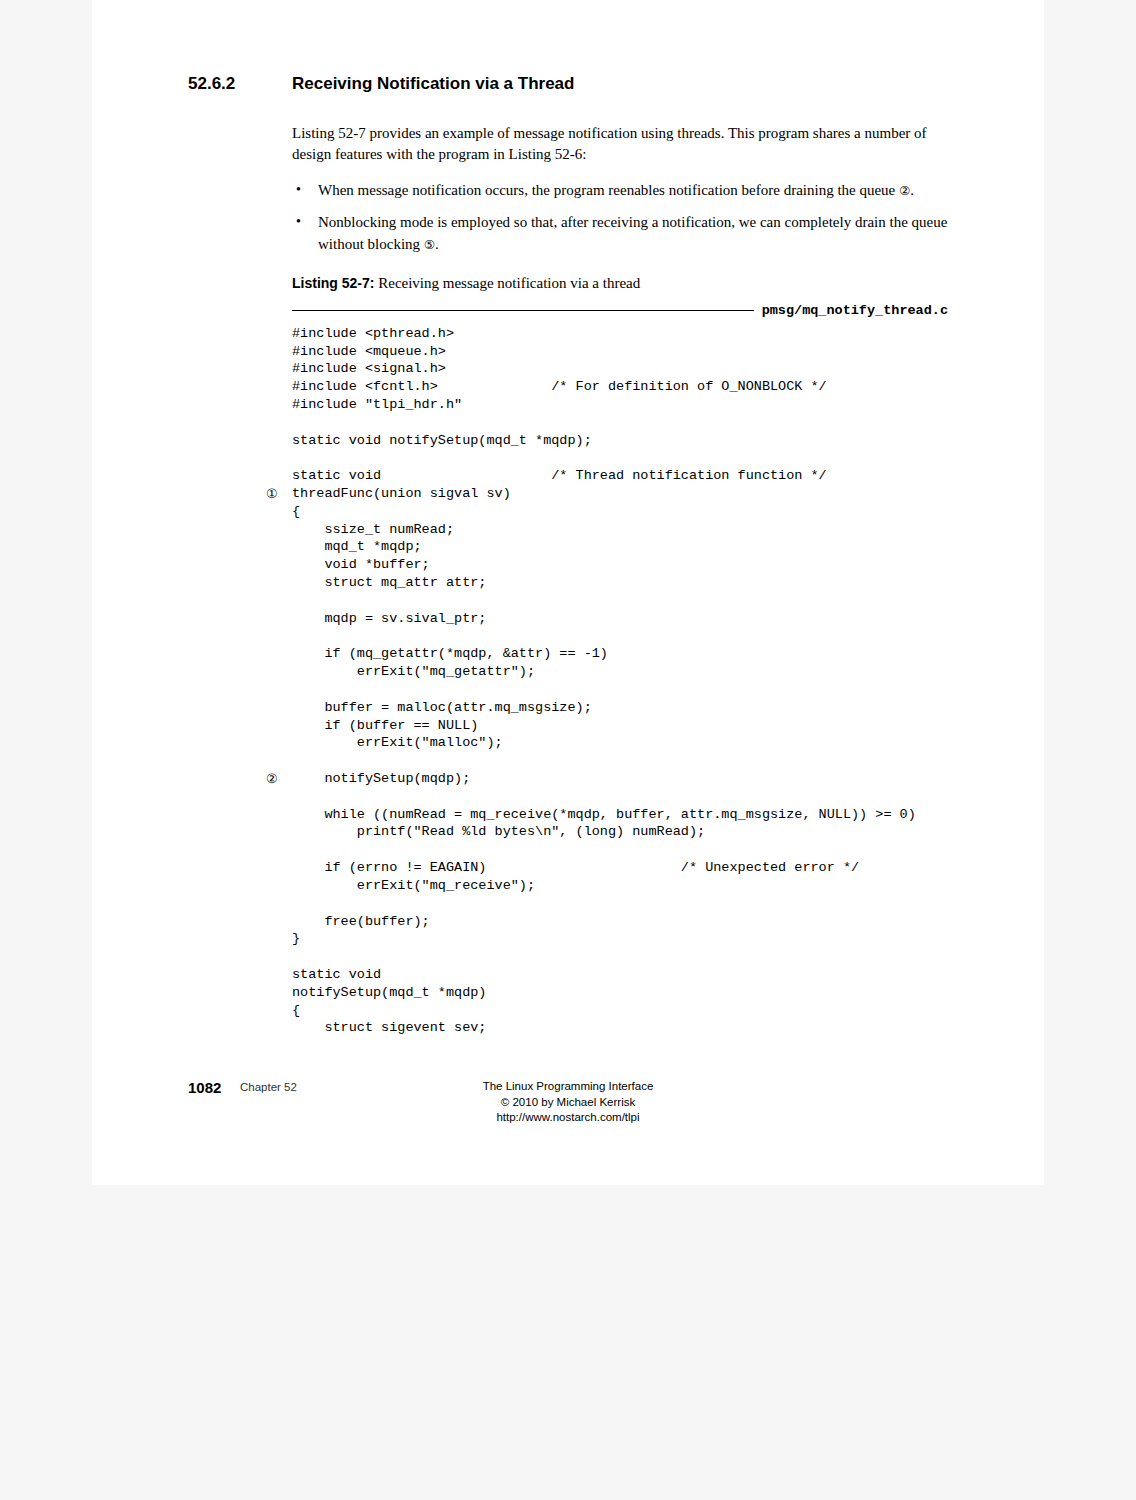52.6.2 Receiving Notification via a Thread
Listing 52-7 provides an example of message notification using threads. This program shares a number of design features with the program in Listing 52-6:
When message notification occurs, the program reenables notification before draining the queue ②.
Nonblocking mode is employed so that, after receiving a notification, we can completely drain the queue without blocking ⑤.
Listing 52-7: Receiving message notification via a thread
pmsg/mq_notify_thread.c
#include <pthread.h>
#include <mqueue.h>
#include <signal.h>
#include <fcntl.h>              /* For definition of O_NONBLOCK */
#include "tlpi_hdr.h"

static void notifySetup(mqd_t *mqdp);

static void                     /* Thread notification function */
①threadFunc(union sigval sv)
{
    ssize_t numRead;
    mqd_t *mqdp;
    void *buffer;
    struct mq_attr attr;

    mqdp = sv.sival_ptr;

    if (mq_getattr(*mqdp, &attr) == -1)
        errExit("mq_getattr");

    buffer = malloc(attr.mq_msgsize);
    if (buffer == NULL)
        errExit("malloc");

②    notifySetup(mqdp);

    while ((numRead = mq_receive(*mqdp, buffer, attr.mq_msgsize, NULL)) >= 0)
        printf("Read %ld bytes\n", (long) numRead);

    if (errno != EAGAIN)                        /* Unexpected error */
        errExit("mq_receive");

    free(buffer);
}

static void
notifySetup(mqd_t *mqdp)
{
    struct sigevent sev;
1082 Chapter 52
The Linux Programming Interface
© 2010 by Michael Kerrisk
http://www.nostarch.com/tlpi